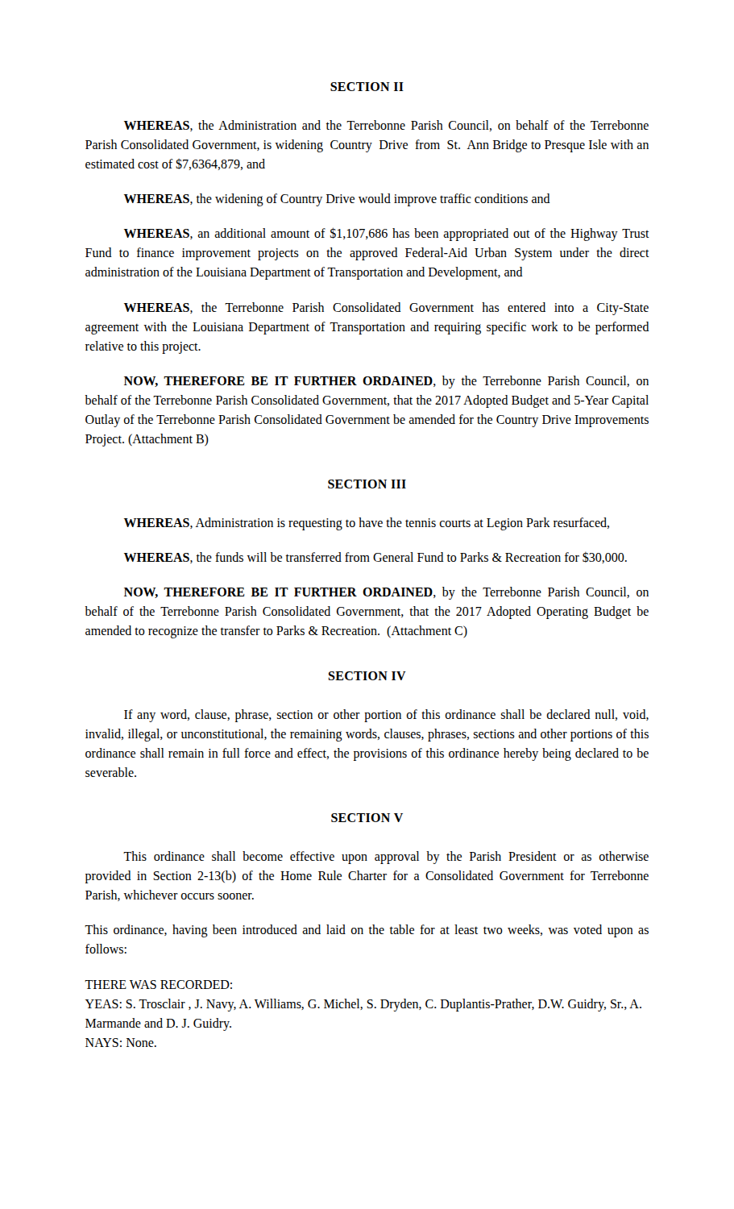SECTION II
WHEREAS, the Administration and the Terrebonne Parish Council, on behalf of the Terrebonne Parish Consolidated Government, is widening Country Drive from St. Ann Bridge to Presque Isle with an estimated cost of $7,6364,879, and
WHEREAS, the widening of Country Drive would improve traffic conditions and
WHEREAS, an additional amount of $1,107,686 has been appropriated out of the Highway Trust Fund to finance improvement projects on the approved Federal-Aid Urban System under the direct administration of the Louisiana Department of Transportation and Development, and
WHEREAS, the Terrebonne Parish Consolidated Government has entered into a City-State agreement with the Louisiana Department of Transportation and requiring specific work to be performed relative to this project.
NOW, THEREFORE BE IT FURTHER ORDAINED, by the Terrebonne Parish Council, on behalf of the Terrebonne Parish Consolidated Government, that the 2017 Adopted Budget and 5-Year Capital Outlay of the Terrebonne Parish Consolidated Government be amended for the Country Drive Improvements Project. (Attachment B)
SECTION III
WHEREAS, Administration is requesting to have the tennis courts at Legion Park resurfaced,
WHEREAS, the funds will be transferred from General Fund to Parks & Recreation for $30,000.
NOW, THEREFORE BE IT FURTHER ORDAINED, by the Terrebonne Parish Council, on behalf of the Terrebonne Parish Consolidated Government, that the 2017 Adopted Operating Budget be amended to recognize the transfer to Parks & Recreation. (Attachment C)
SECTION IV
If any word, clause, phrase, section or other portion of this ordinance shall be declared null, void, invalid, illegal, or unconstitutional, the remaining words, clauses, phrases, sections and other portions of this ordinance shall remain in full force and effect, the provisions of this ordinance hereby being declared to be severable.
SECTION V
This ordinance shall become effective upon approval by the Parish President or as otherwise provided in Section 2-13(b) of the Home Rule Charter for a Consolidated Government for Terrebonne Parish, whichever occurs sooner.
This ordinance, having been introduced and laid on the table for at least two weeks, was voted upon as follows:
THERE WAS RECORDED:
YEAS: S. Trosclair , J. Navy, A. Williams, G. Michel, S. Dryden, C. Duplantis-Prather, D.W. Guidry, Sr., A. Marmande and D. J. Guidry.
NAYS: None.